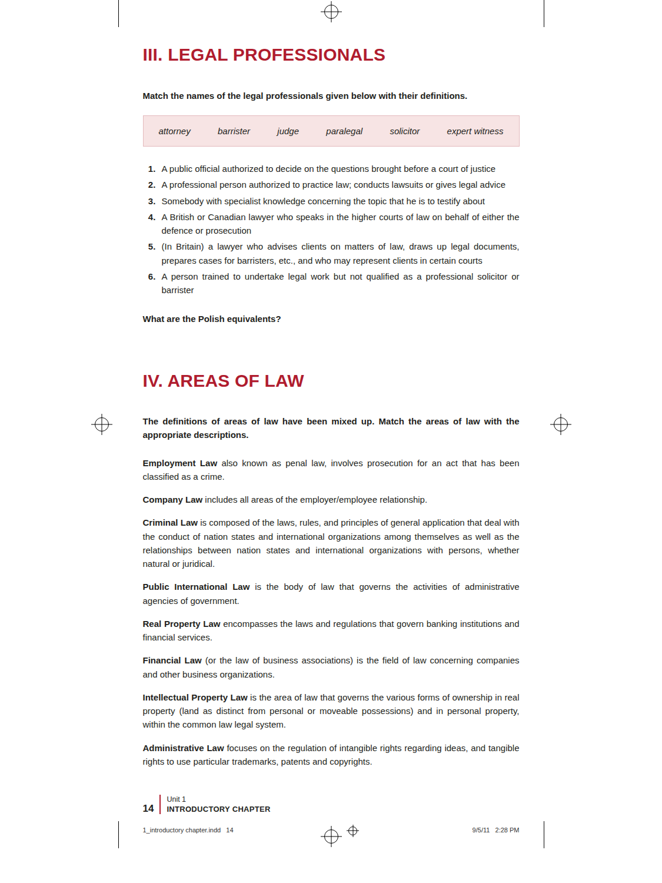III. LEGAL PROFESSIONALS
Match the names of the legal professionals given below with their definitions.
attorney barrister judge paralegal solicitor expert witness
A public official authorized to decide on the questions brought before a court of justice
A professional person authorized to practice law; conducts lawsuits or gives legal advice
Somebody with specialist knowledge concerning the topic that he is to testify about
A British or Canadian lawyer who speaks in the higher courts of law on behalf of either the defence or prosecution
(In Britain) a lawyer who advises clients on matters of law, draws up legal documents, prepares cases for barristers, etc., and who may represent clients in certain courts
A person trained to undertake legal work but not qualified as a professional solicitor or barrister
What are the Polish equivalents?
IV. AREAS OF LAW
The definitions of areas of law have been mixed up. Match the areas of law with the appropriate descriptions.
Employment Law also known as penal law, involves prosecution for an act that has been classified as a crime.
Company Law includes all areas of the employer/employee relationship.
Criminal Law is composed of the laws, rules, and principles of general application that deal with the conduct of nation states and international organizations among themselves as well as the relationships between nation states and international organizations with persons, whether natural or juridical.
Public International Law is the body of law that governs the activities of administrative agencies of government.
Real Property Law encompasses the laws and regulations that govern banking institutions and financial services.
Financial Law (or the law of business associations) is the field of law concerning companies and other business organizations.
Intellectual Property Law is the area of law that governs the various forms of ownership in real property (land as distinct from personal or moveable possessions) and in personal property, within the common law legal system.
Administrative Law focuses on the regulation of intangible rights regarding ideas, and tangible rights to use particular trademarks, patents and copyrights.
14 Unit 1
INTRODUCTORY CHAPTER
1_introductory chapter.indd 14 9/5/11 2:28 PM